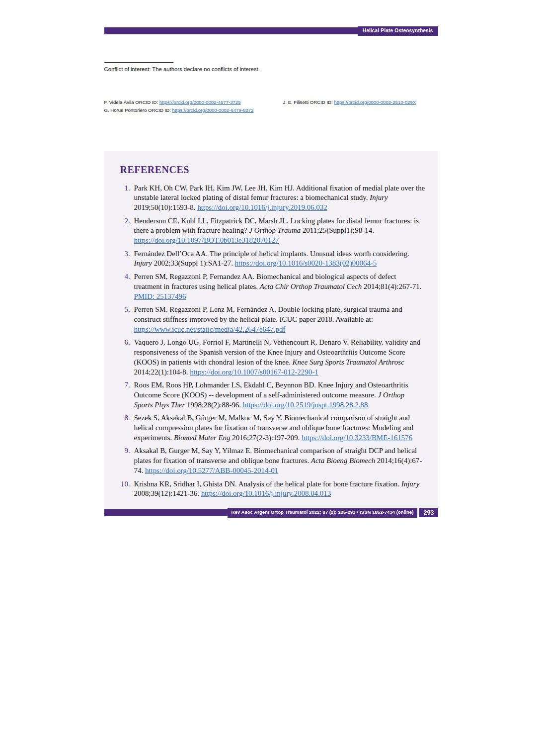Helical Plate Osteosynthesis
Conflict of interest: The authors declare no conflicts of interest.
F. Videla Ávila ORCID ID: https://orcid.org/0000-0002-4677-3725
G. Horue Pontoriero ORCID ID: https://orcid.org/0000-0002-6479-8272
J. E. Filisetti ORCID ID: https://orcid.org/0000-0002-2510-029X
REFERENCES
Park KH, Oh CW, Park IH, Kim JW, Lee JH, Kim HJ. Additional fixation of medial plate over the unstable lateral locked plating of distal femur fractures: a biomechanical study. Injury 2019;50(10):1593-8. https://doi.org/10.1016/j.injury.2019.06.032
Henderson CE, Kuhl LL, Fitzpatrick DC, Marsh JL. Locking plates for distal femur fractures: is there a problem with fracture healing? J Orthop Trauma 2011;25(Suppl1):S8-14. https://doi.org/10.1097/BOT.0b013e3182070127
Fernández Dell’Oca AA. The principle of helical implants. Unusual ideas worth considering. Injury 2002;33(Suppl 1):SA1-27. https://doi.org/10.1016/s0020-1383(02)00064-5
Perren SM, Regazzoni P, Fernandez AA. Biomechanical and biological aspects of defect treatment in fractures using helical plates. Acta Chir Orthop Traumatol Cech 2014;81(4):267-71. PMID: 25137496
Perren SM, Regazzoni P, Lenz M, Fernández A. Double locking plate, surgical trauma and construct stiffness improved by the helical plate. ICUC paper 2018. Available at: https://www.icuc.net/static/media/42.2647e647.pdf
Vaquero J, Longo UG, Forriol F, Martinelli N, Vethencourt R, Denaro V. Reliability, validity and responsiveness of the Spanish version of the Knee Injury and Osteoarthritis Outcome Score (KOOS) in patients with chondral lesion of the knee. Knee Surg Sports Traumatol Arthrosc 2014;22(1):104-8. https://doi.org/10.1007/s00167-012-2290-1
Roos EM, Roos HP, Lohmander LS, Ekdahl C, Beynnon BD. Knee Injury and Osteoarthritis Outcome Score (KOOS) -- development of a self-administered outcome measure. J Orthop Sports Phys Ther 1998;28(2):88-96. https://doi.org/10.2519/jospt.1998.28.2.88
Sezek S, Aksakal B, Gürger M, Malkoc M, Say Y. Biomechanical comparison of straight and helical compression plates for fixation of transverse and oblique bone fractures: Modeling and experiments. Biomed Mater Eng 2016;27(2-3):197-209. https://doi.org/10.3233/BME-161576
Aksakal B, Gurger M, Say Y, Yilmaz E. Biomechanical comparison of straight DCP and helical plates for fixation of transverse and oblique bone fractures. Acta Bioeng Biomech 2014;16(4):67-74. https://doi.org/10.5277/ABB-00045-2014-01
Krishna KR, Sridhar I, Ghista DN. Analysis of the helical plate for bone fracture fixation. Injury 2008;39(12):1421-36. https://doi.org/10.1016/j.injury.2008.04.013
Rev Asoc Argent Ortop Traumatol 2022; 87 (2): 285-293 • ISSN 1852-7434 (online)
293